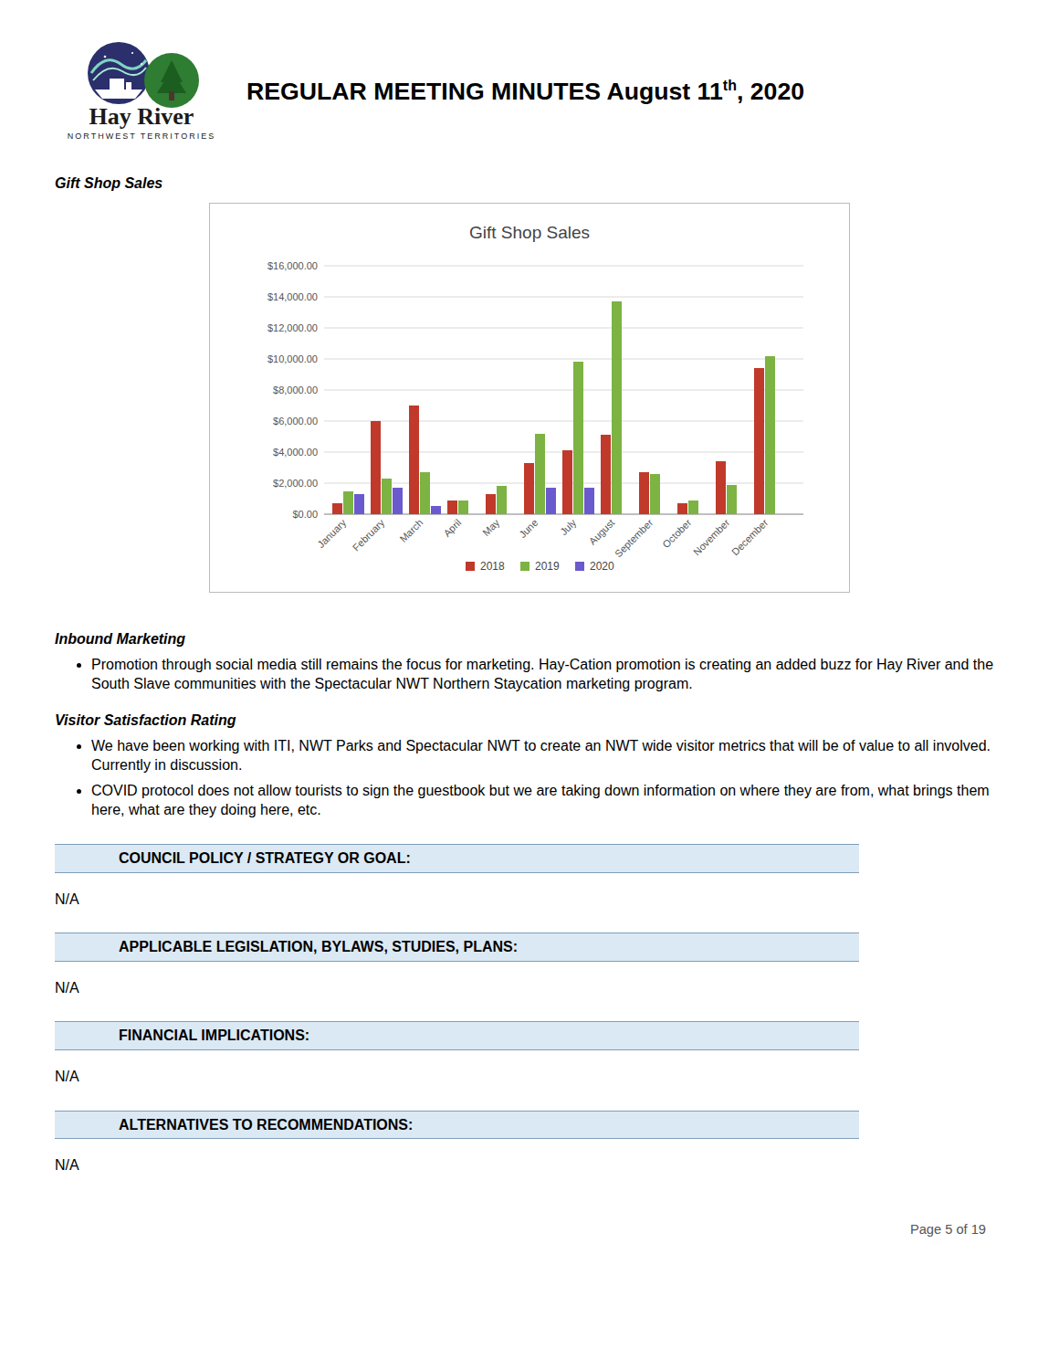Hay River NORTHWEST TERRITORIES
REGULAR MEETING MINUTES August 11th, 2020
Gift Shop Sales
Gift Shop Sales $16,000.00 $14,000.00 $12,000.00 $10,000.00 $8,000.00 $6,000.00 $4,000.00 $2,000.00 $0.00 January February March April May June July August September October November December 2018 2019 2020
Inbound Marketing
Promotion through social media still remains the focus for marketing. Hay-Cation promotion is creating an added buzz for Hay River and the South Slave communities with the Spectacular NWT Northern Staycation marketing program.
Visitor Satisfaction Rating
We have been working with ITI, NWT Parks and Spectacular NWT to create an NWT wide visitor metrics that will be of value to all involved. Currently in discussion.
COVID protocol does not allow tourists to sign the guestbook but we are taking down information on where they are from, what brings them here, what are they doing here, etc.
COUNCIL POLICY / STRATEGY OR GOAL:
N/A
APPLICABLE LEGISLATION, BYLAWS, STUDIES, PLANS:
N/A
FINANCIAL IMPLICATIONS:
N/A
ALTERNATIVES TO RECOMMENDATIONS:
N/A
Page 5 of 19